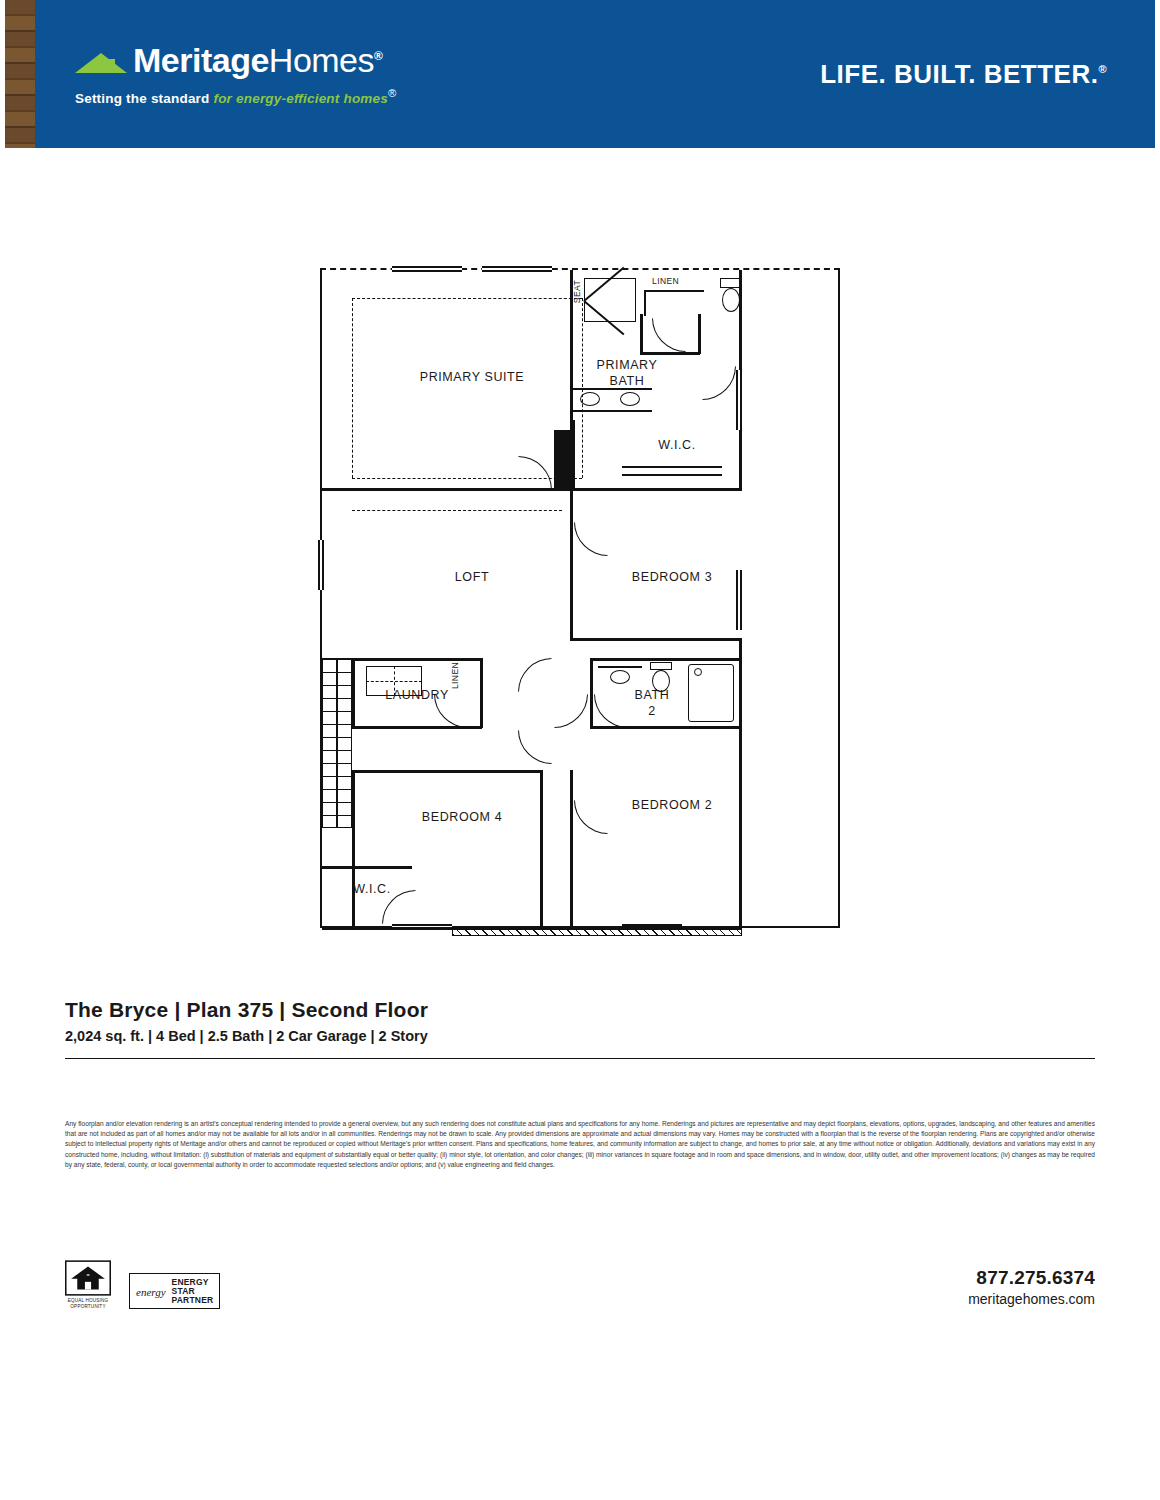MeritageHomes®
Setting the standard for energy-efficient homes®
LIFE. BUILT. BETTER.®
PRIMARY SUITE
PRIMARY
BATH
SEAT
LINEN
W.I.C.
LOFT
BEDROOM 3
LAUNDRY
LINEN
BATH
2
BEDROOM 4
W.I.C.
BEDROOM 2
The Bryce | Plan 375 | Second Floor
2,024 sq. ft. | 4 Bed | 2.5 Bath | 2 Car Garage | 2 Story
Any floorplan and/or elevation rendering is an artist's conceptual rendering intended to provide a general overview, but any such rendering does not constitute actual plans and specifications for any home. Renderings and pictures are representative and may depict floorplans, elevations, options, upgrades, landscaping, and other features and amenities that are not included as part of all homes and/or may not be available for all lots and/or in all communities. Renderings may not be drawn to scale. Any provided dimensions are approximate and actual dimensions may vary. Homes may be constructed with a floorplan that is the reverse of the floorplan rendering. Plans are copyrighted and/or otherwise subject to intellectual property rights of Meritage and/or others and cannot be reproduced or copied without Meritage's prior written consent. Plans and specifications, home features, and community information are subject to change, and homes to prior sale, at any time without notice or obligation. Additionally, deviations and variations may exist in any constructed home, including, without limitation: (i) substitution of materials and equipment of substantially equal or better quality; (ii) minor style, lot orientation, and color changes; (iii) minor variances in square footage and in room and space dimensions, and in window, door, utility outlet, and other improvement locations; (iv) changes as may be required by any state, federal, county, or local governmental authority in order to accommodate requested selections and/or options; and (v) value engineering and field changes.
=
EQUAL HOUSING
OPPORTUNITY
energy ENERGY
STAR
PARTNER
877.275.6374
meritagehomes.com